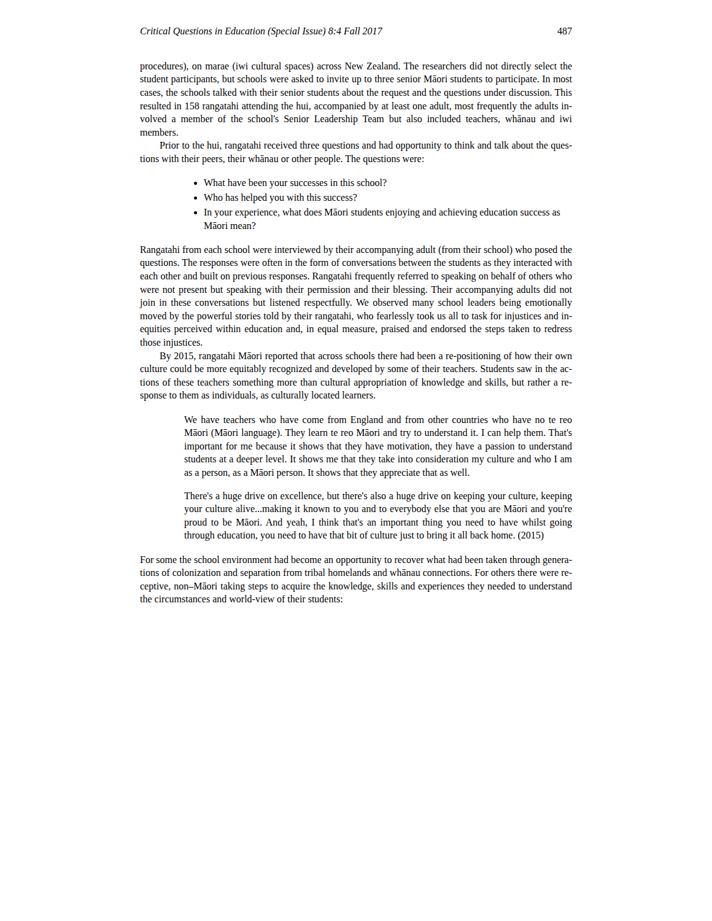Critical Questions in Education (Special Issue) 8:4 Fall 2017 487
procedures), on marae (iwi cultural spaces) across New Zealand. The researchers did not directly select the student participants, but schools were asked to invite up to three senior Māori students to participate. In most cases, the schools talked with their senior students about the request and the questions under discussion. This resulted in 158 rangatahi attending the hui, accompanied by at least one adult, most frequently the adults involved a member of the school's Senior Leadership Team but also included teachers, whānau and iwi members.
Prior to the hui, rangatahi received three questions and had opportunity to think and talk about the questions with their peers, their whānau or other people. The questions were:
What have been your successes in this school?
Who has helped you with this success?
In your experience, what does Māori students enjoying and achieving education success as Māori mean?
Rangatahi from each school were interviewed by their accompanying adult (from their school) who posed the questions. The responses were often in the form of conversations between the students as they interacted with each other and built on previous responses. Rangatahi frequently referred to speaking on behalf of others who were not present but speaking with their permission and their blessing. Their accompanying adults did not join in these conversations but listened respectfully. We observed many school leaders being emotionally moved by the powerful stories told by their rangatahi, who fearlessly took us all to task for injustices and inequities perceived within education and, in equal measure, praised and endorsed the steps taken to redress those injustices.
By 2015, rangatahi Māori reported that across schools there had been a re-positioning of how their own culture could be more equitably recognized and developed by some of their teachers. Students saw in the actions of these teachers something more than cultural appropriation of knowledge and skills, but rather a response to them as individuals, as culturally located learners.
We have teachers who have come from England and from other countries who have no te reo Māori (Māori language). They learn te reo Māori and try to understand it. I can help them. That's important for me because it shows that they have motivation, they have a passion to understand students at a deeper level. It shows me that they take into consideration my culture and who I am as a person, as a Māori person. It shows that they appreciate that as well.
There's a huge drive on excellence, but there's also a huge drive on keeping your culture, keeping your culture alive...making it known to you and to everybody else that you are Māori and you're proud to be Māori. And yeah, I think that's an important thing you need to have whilst going through education, you need to have that bit of culture just to bring it all back home. (2015)
For some the school environment had become an opportunity to recover what had been taken through generations of colonization and separation from tribal homelands and whānau connections. For others there were receptive, non–Māori taking steps to acquire the knowledge, skills and experiences they needed to understand the circumstances and world-view of their students: